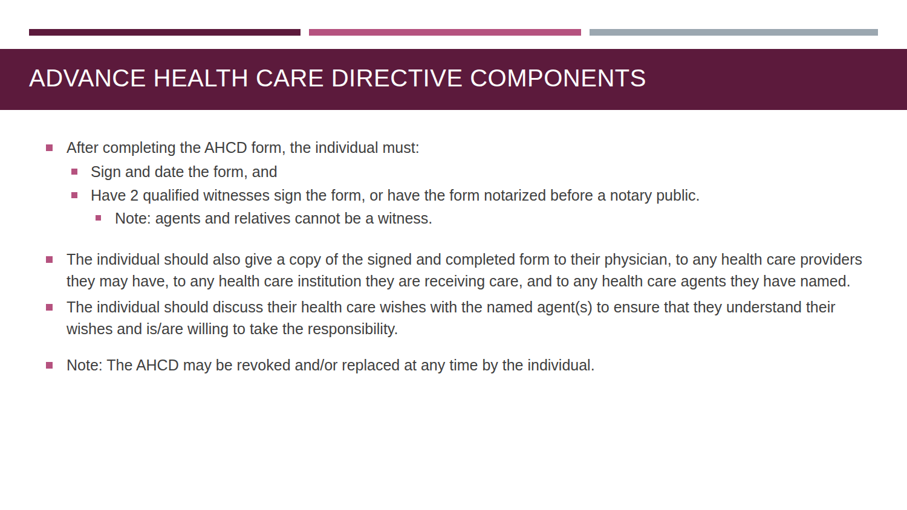Advance Health Care Directive Components
After completing the AHCD form, the individual must:
Sign and date the form, and
Have 2 qualified witnesses sign the form, or have the form notarized before a notary public.
Note: agents and relatives cannot be a witness.
The individual should also give a copy of the signed and completed form to their physician, to any health care providers they may have, to any health care institution they are receiving care, and to any health care agents they have named.
The individual should discuss their health care wishes with the named agent(s) to ensure that they understand their wishes and is/are willing to take the responsibility.
Note: The AHCD may be revoked and/or replaced at any time by the individual.